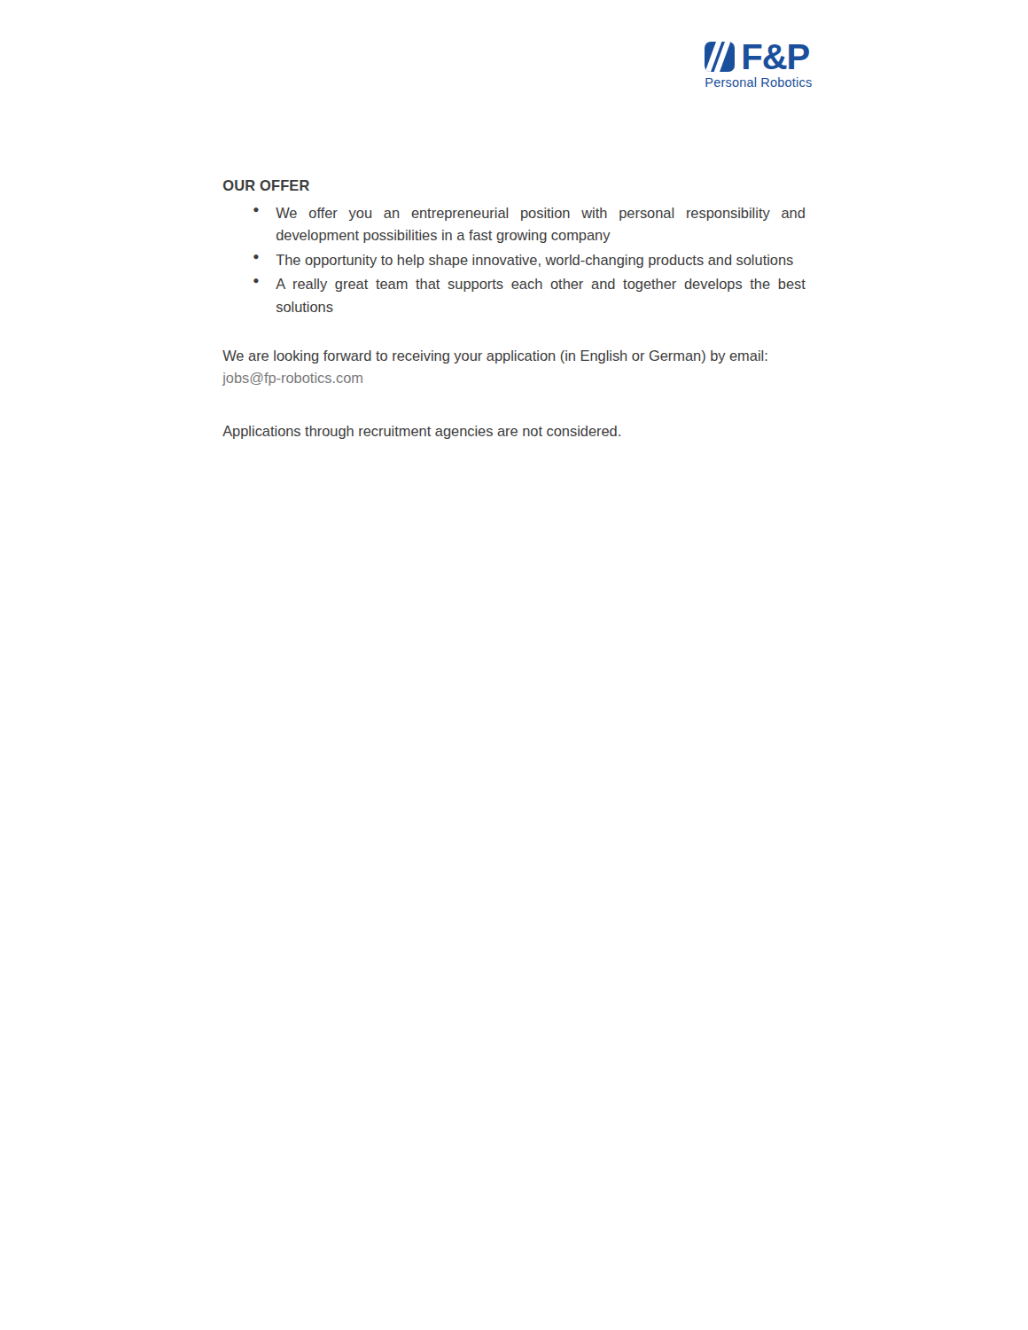F&P
Personal Robotics
OUR OFFER
We offer you an entrepreneurial position with personal responsibility and development possibilities in a fast growing company
The opportunity to help shape innovative, world-changing products and solutions
A really great team that supports each other and together develops the best solutions
We are looking forward to receiving your application (in English or German) by email:
jobs@fp-robotics.com
Applications through recruitment agencies are not considered.